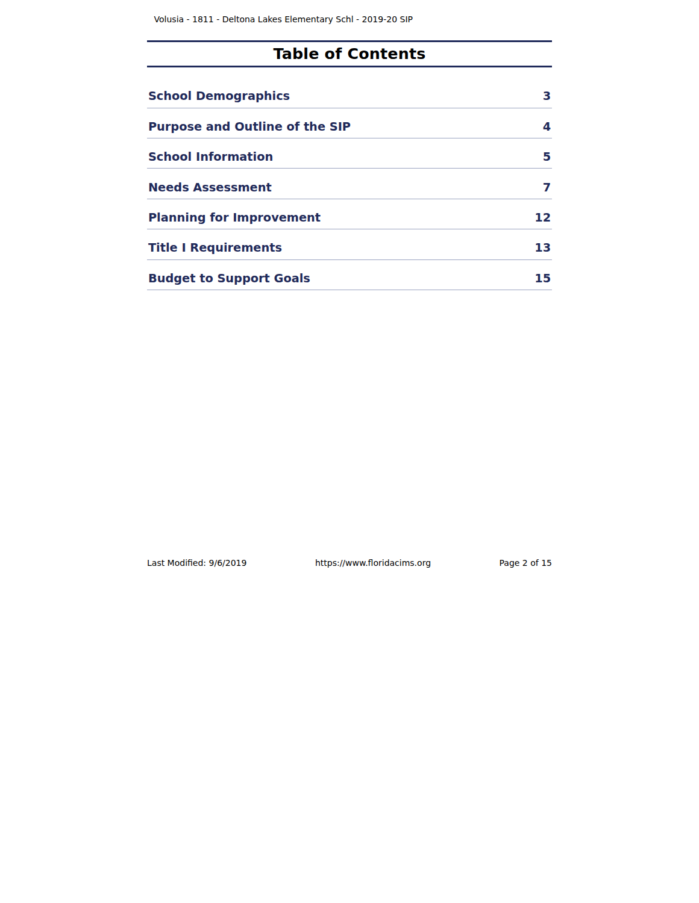Volusia - 1811 - Deltona Lakes Elementary Schl - 2019-20 SIP
Table of Contents
School Demographics 3
Purpose and Outline of the SIP 4
School Information 5
Needs Assessment 7
Planning for Improvement 12
Title I Requirements 13
Budget to Support Goals 15
Last Modified: 9/6/2019
https://www.floridacims.org
Page 2 of 15